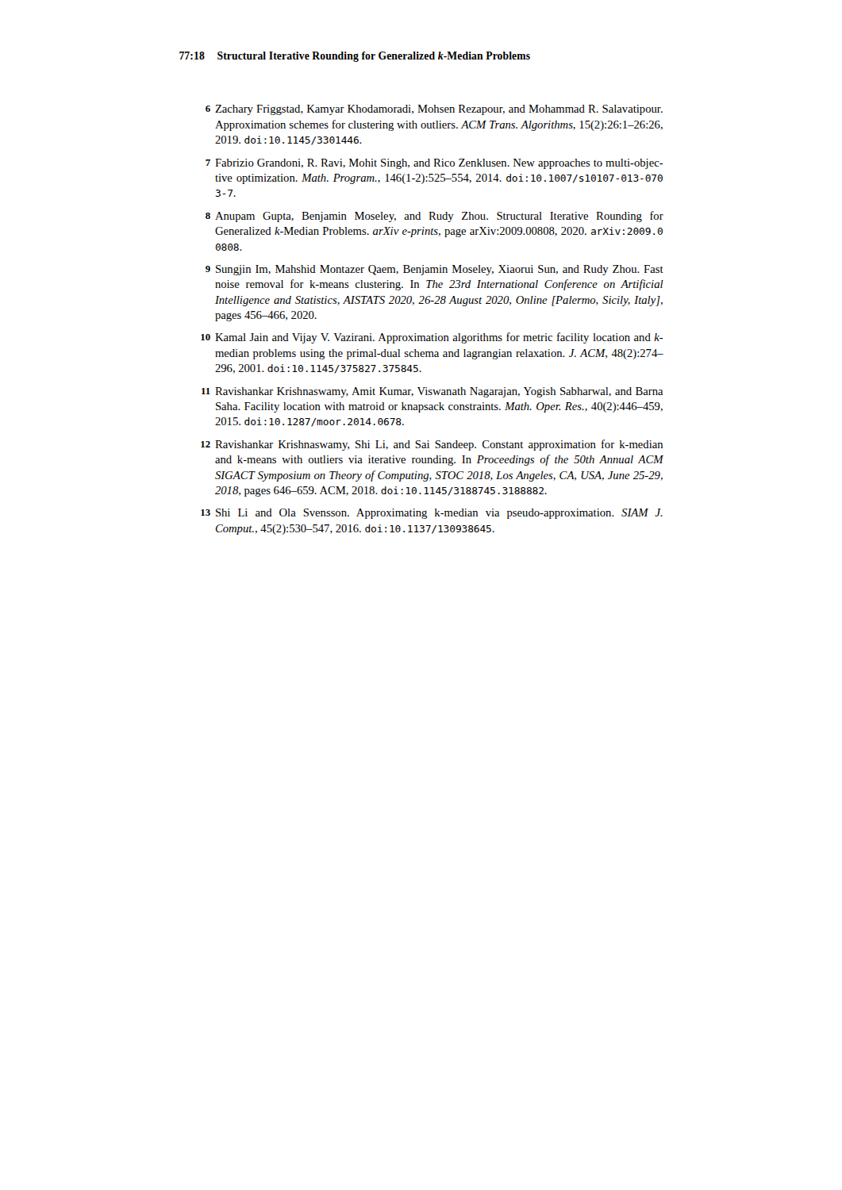77:18 Structural Iterative Rounding for Generalized k-Median Problems
6 Zachary Friggstad, Kamyar Khodamoradi, Mohsen Rezapour, and Mohammad R. Salavatipour. Approximation schemes for clustering with outliers. ACM Trans. Algorithms, 15(2):26:1–26:26, 2019. doi:10.1145/3301446.
7 Fabrizio Grandoni, R. Ravi, Mohit Singh, and Rico Zenklusen. New approaches to multi-objective optimization. Math. Program., 146(1-2):525–554, 2014. doi:10.1007/s10107-013-0703-7.
8 Anupam Gupta, Benjamin Moseley, and Rudy Zhou. Structural Iterative Rounding for Generalized k-Median Problems. arXiv e-prints, page arXiv:2009.00808, 2020. arXiv:2009.00808.
9 Sungjin Im, Mahshid Montazer Qaem, Benjamin Moseley, Xiaorui Sun, and Rudy Zhou. Fast noise removal for k-means clustering. In The 23rd International Conference on Artificial Intelligence and Statistics, AISTATS 2020, 26-28 August 2020, Online [Palermo, Sicily, Italy], pages 456–466, 2020.
10 Kamal Jain and Vijay V. Vazirani. Approximation algorithms for metric facility location and k-median problems using the primal-dual schema and lagrangian relaxation. J. ACM, 48(2):274–296, 2001. doi:10.1145/375827.375845.
11 Ravishankar Krishnaswamy, Amit Kumar, Viswanath Nagarajan, Yogish Sabharwal, and Barna Saha. Facility location with matroid or knapsack constraints. Math. Oper. Res., 40(2):446–459, 2015. doi:10.1287/moor.2014.0678.
12 Ravishankar Krishnaswamy, Shi Li, and Sai Sandeep. Constant approximation for k-median and k-means with outliers via iterative rounding. In Proceedings of the 50th Annual ACM SIGACT Symposium on Theory of Computing, STOC 2018, Los Angeles, CA, USA, June 25-29, 2018, pages 646–659. ACM, 2018. doi:10.1145/3188745.3188882.
13 Shi Li and Ola Svensson. Approximating k-median via pseudo-approximation. SIAM J. Comput., 45(2):530–547, 2016. doi:10.1137/130938645.